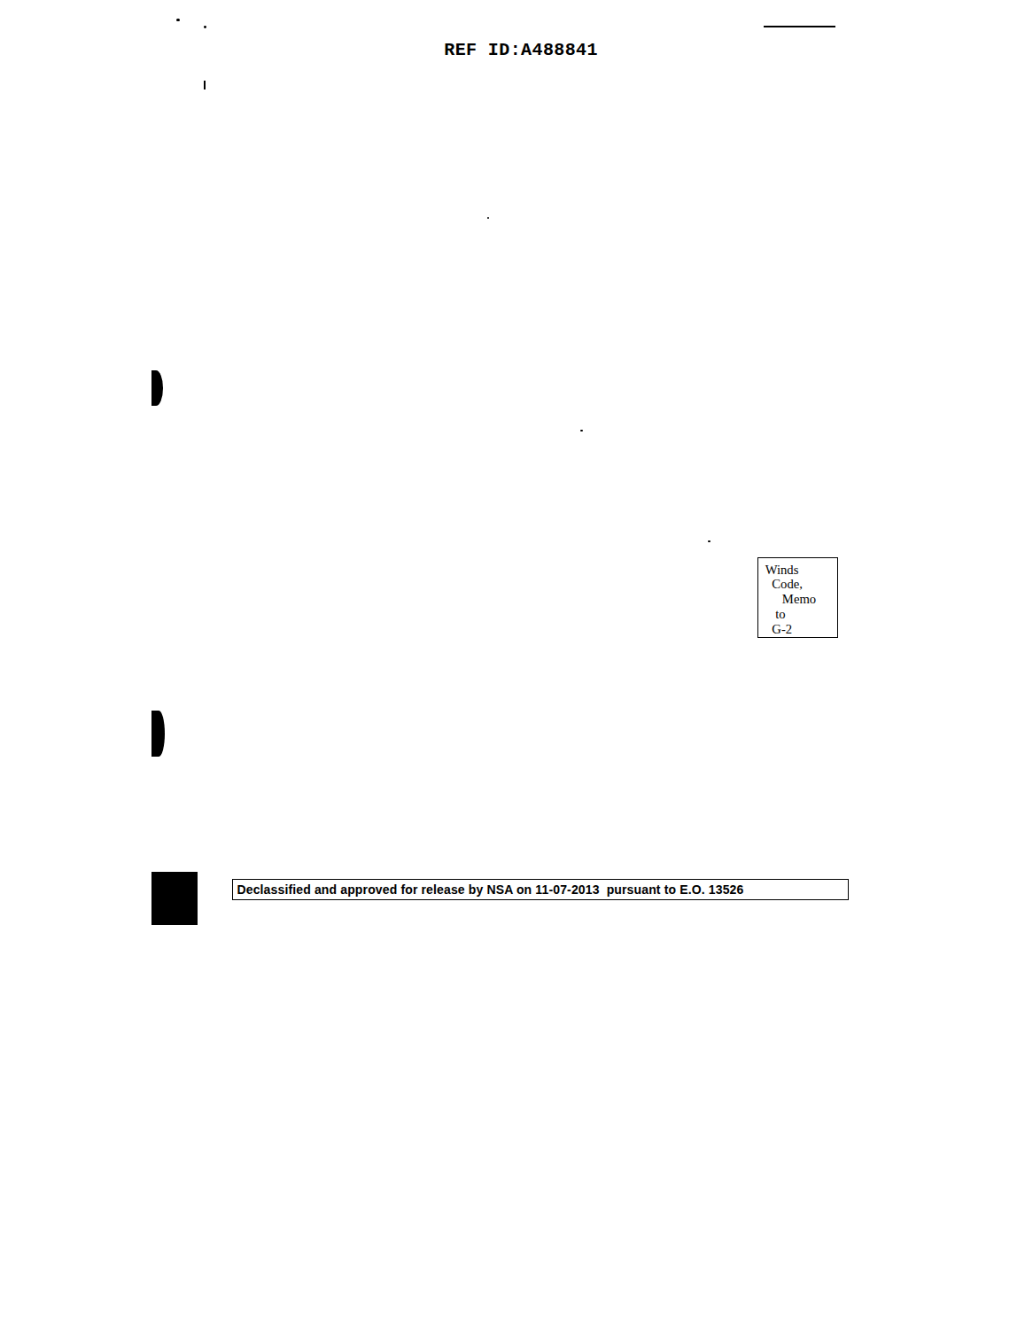REF ID:A488841
Winds Code, Memo to G-2
Declassified and approved for release by NSA on 11-07-2013 pursuant to E.O. 13526